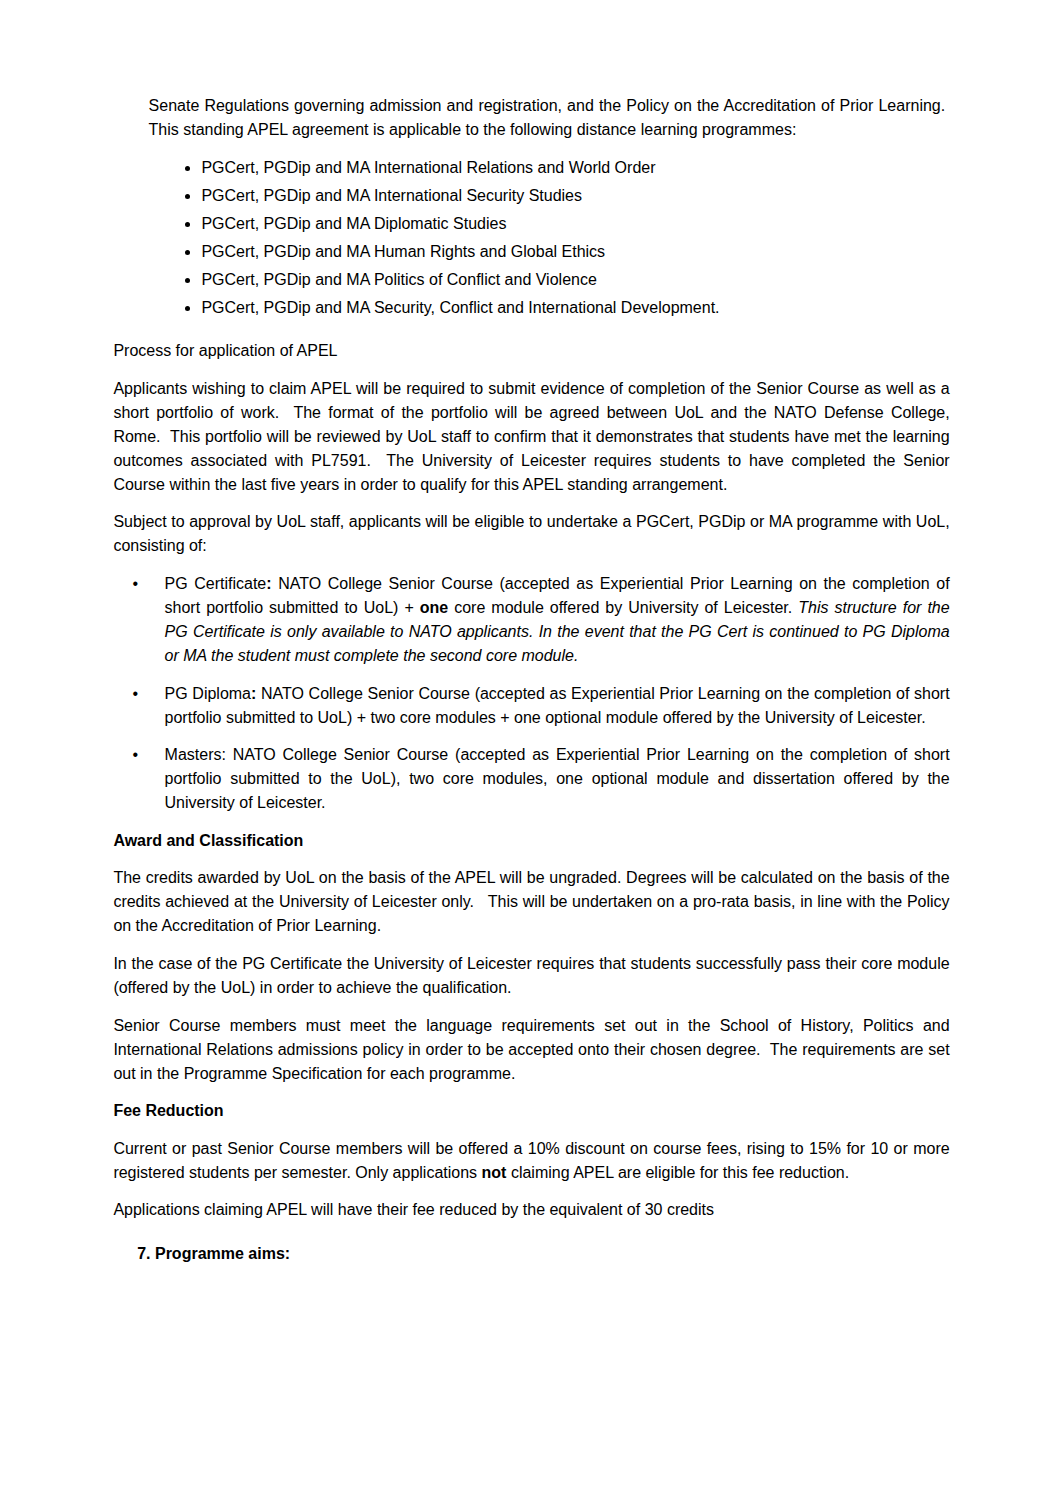Senate Regulations governing admission and registration, and the Policy on the Accreditation of Prior Learning. This standing APEL agreement is applicable to the following distance learning programmes:
PGCert, PGDip and MA International Relations and World Order
PGCert, PGDip and MA International Security Studies
PGCert, PGDip and MA Diplomatic Studies
PGCert, PGDip and MA Human Rights and Global Ethics
PGCert, PGDip and MA Politics of Conflict and Violence
PGCert, PGDip and MA Security, Conflict and International Development.
Process for application of APEL
Applicants wishing to claim APEL will be required to submit evidence of completion of the Senior Course as well as a short portfolio of work. The format of the portfolio will be agreed between UoL and the NATO Defense College, Rome. This portfolio will be reviewed by UoL staff to confirm that it demonstrates that students have met the learning outcomes associated with PL7591. The University of Leicester requires students to have completed the Senior Course within the last five years in order to qualify for this APEL standing arrangement.
Subject to approval by UoL staff, applicants will be eligible to undertake a PGCert, PGDip or MA programme with UoL, consisting of:
PG Certificate: NATO College Senior Course (accepted as Experiential Prior Learning on the completion of short portfolio submitted to UoL) + one core module offered by University of Leicester. This structure for the PG Certificate is only available to NATO applicants. In the event that the PG Cert is continued to PG Diploma or MA the student must complete the second core module.
PG Diploma: NATO College Senior Course (accepted as Experiential Prior Learning on the completion of short portfolio submitted to UoL) + two core modules + one optional module offered by the University of Leicester.
Masters: NATO College Senior Course (accepted as Experiential Prior Learning on the completion of short portfolio submitted to the UoL), two core modules, one optional module and dissertation offered by the University of Leicester.
Award and Classification
The credits awarded by UoL on the basis of the APEL will be ungraded. Degrees will be calculated on the basis of the credits achieved at the University of Leicester only. This will be undertaken on a pro-rata basis, in line with the Policy on the Accreditation of Prior Learning.
In the case of the PG Certificate the University of Leicester requires that students successfully pass their core module (offered by the UoL) in order to achieve the qualification.
Senior Course members must meet the language requirements set out in the School of History, Politics and International Relations admissions policy in order to be accepted onto their chosen degree. The requirements are set out in the Programme Specification for each programme.
Fee Reduction
Current or past Senior Course members will be offered a 10% discount on course fees, rising to 15% for 10 or more registered students per semester. Only applications not claiming APEL are eligible for this fee reduction.
Applications claiming APEL will have their fee reduced by the equivalent of 30 credits
Programme aims: